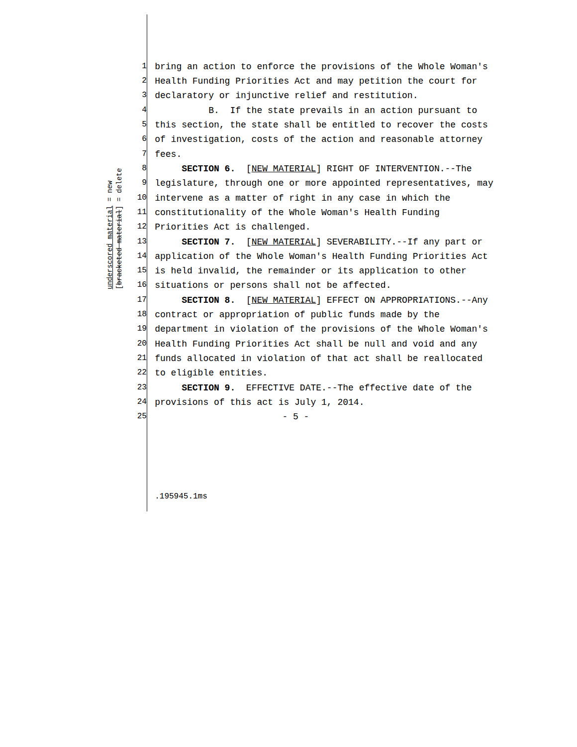underscored material = new
[bracketed material] = delete
1 bring an action to enforce the provisions of the Whole Woman's
2 Health Funding Priorities Act and may petition the court for
3 declaratory or injunctive relief and restitution.
4 B. If the state prevails in an action pursuant to
5 this section, the state shall be entitled to recover the costs
6 of investigation, costs of the action and reasonable attorney
7 fees.
8 SECTION 6. [NEW MATERIAL] RIGHT OF INTERVENTION.--The
9 legislature, through one or more appointed representatives, may
10 intervene as a matter of right in any case in which the
11 constitutionality of the Whole Woman's Health Funding
12 Priorities Act is challenged.
13 SECTION 7. [NEW MATERIAL] SEVERABILITY.--If any part or
14 application of the Whole Woman's Health Funding Priorities Act
15 is held invalid, the remainder or its application to other
16 situations or persons shall not be affected.
17 SECTION 8. [NEW MATERIAL] EFFECT ON APPROPRIATIONS.--Any
18 contract or appropriation of public funds made by the
19 department in violation of the provisions of the Whole Woman's
20 Health Funding Priorities Act shall be null and void and any
21 funds allocated in violation of that act shall be reallocated
22 to eligible entities.
23 SECTION 9. EFFECTIVE DATE.--The effective date of the
24 provisions of this act is July 1, 2014.
25- 5 -
.195945.1ms